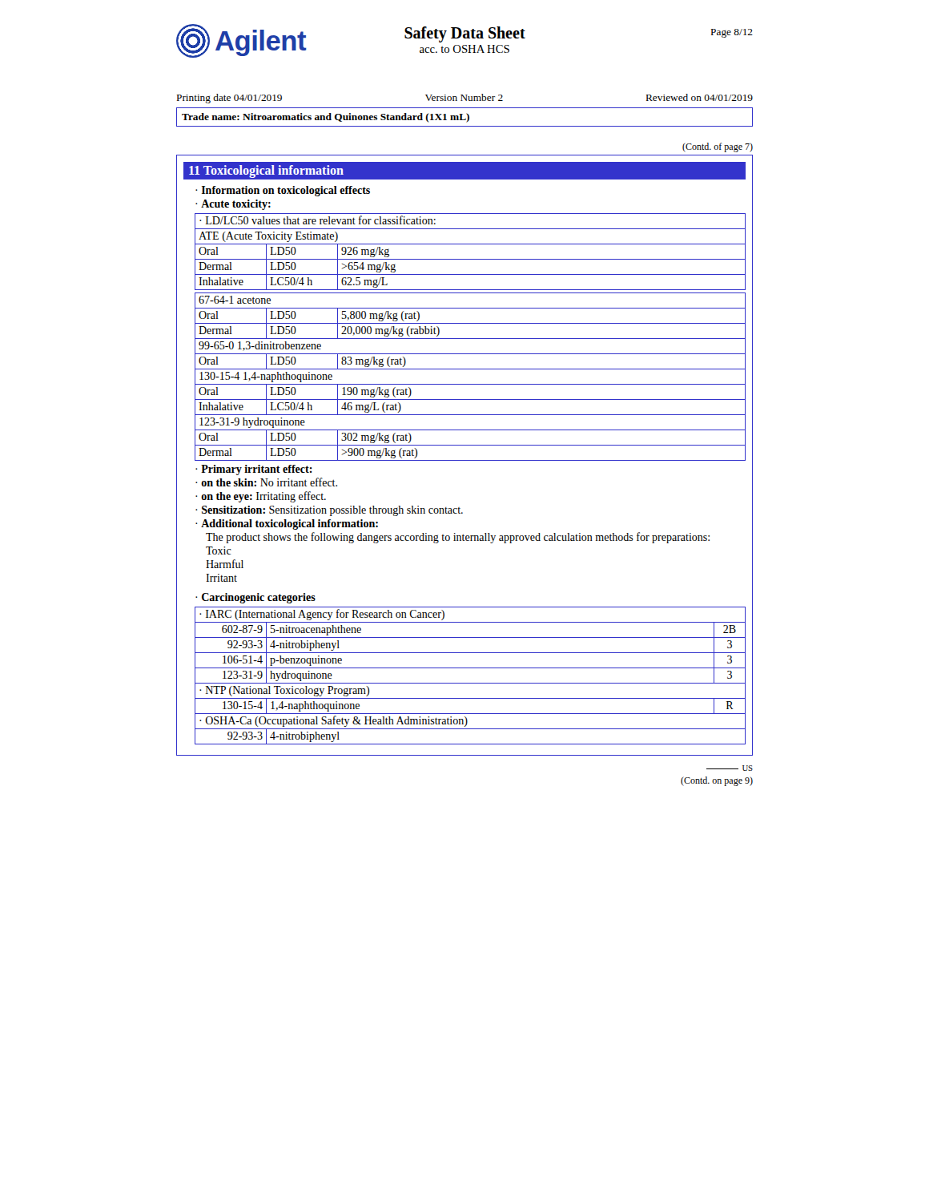Agilent
Page 8/12
Safety Data Sheet
acc. to OSHA HCS
Printing date 04/01/2019
Version Number 2
Reviewed on 04/01/2019
Trade name: Nitroaromatics and Quinones Standard (1X1 mL)
(Contd. of page 7)
11 Toxicological information
· Information on toxicological effects
· Acute toxicity:
| · LD/LC50 values that are relevant for classification: |
| ATE (Acute Toxicity Estimate) |
| Oral | LD50 | 926 mg/kg |
| Dermal | LD50 | >654 mg/kg |
| Inhalative | LC50/4 h | 62.5 mg/L |
| 67-64-1 acetone |
| Oral | LD50 | 5,800 mg/kg (rat) |
| Dermal | LD50 | 20,000 mg/kg (rabbit) |
| 99-65-0 1,3-dinitrobenzene |
| Oral | LD50 | 83 mg/kg (rat) |
| 130-15-4 1,4-naphthoquinone |
| Oral | LD50 | 190 mg/kg (rat) |
| Inhalative | LC50/4 h | 46 mg/L (rat) |
| 123-31-9 hydroquinone |
| Oral | LD50 | 302 mg/kg (rat) |
| Dermal | LD50 | >900 mg/kg (rat) |
· Primary irritant effect:
· on the skin: No irritant effect.
· on the eye: Irritating effect.
· Sensitization: Sensitization possible through skin contact.
· Additional toxicological information:
The product shows the following dangers according to internally approved calculation methods for preparations:
Toxic
Harmful
Irritant
· Carcinogenic categories
| · IARC (International Agency for Research on Cancer) |
| 602-87-9 | 5-nitroacenaphthene | 2B |
| 92-93-3 | 4-nitrobiphenyl | 3 |
| 106-51-4 | p-benzoquinone | 3 |
| 123-31-9 | hydroquinone | 3 |
| · NTP (National Toxicology Program) |
| 130-15-4 | 1,4-naphthoquinone | R |
| · OSHA-Ca (Occupational Safety & Health Administration) |
| 92-93-3 | 4-nitrobiphenyl |
US
(Contd. on page 9)